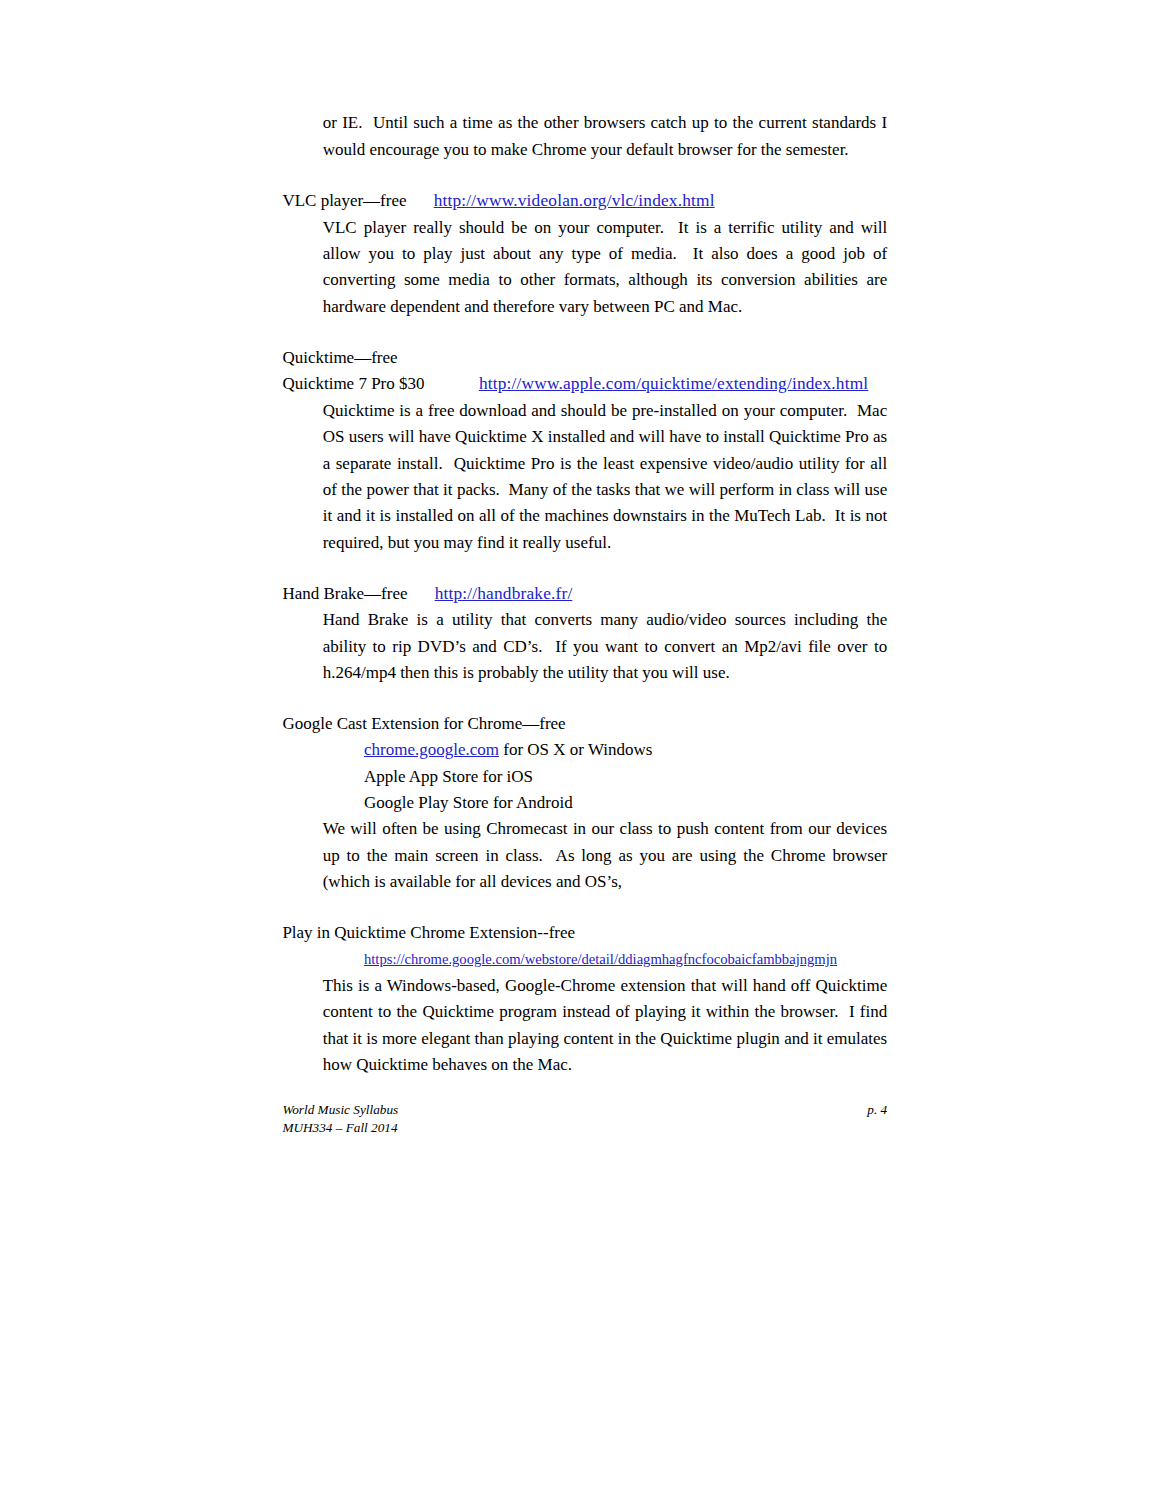or IE. Until such a time as the other browsers catch up to the current standards I would encourage you to make Chrome your default browser for the semester.
VLC player—free http://www.videolan.org/vlc/index.html
VLC player really should be on your computer. It is a terrific utility and will allow you to play just about any type of media. It also does a good job of converting some media to other formats, although its conversion abilities are hardware dependent and therefore vary between PC and Mac.
Quicktime—free
Quicktime 7 Pro $30 http://www.apple.com/quicktime/extending/index.html
Quicktime is a free download and should be pre-installed on your computer. Mac OS users will have Quicktime X installed and will have to install Quicktime Pro as a separate install. Quicktime Pro is the least expensive video/audio utility for all of the power that it packs. Many of the tasks that we will perform in class will use it and it is installed on all of the machines downstairs in the MuTech Lab. It is not required, but you may find it really useful.
Hand Brake—free http://handbrake.fr/
Hand Brake is a utility that converts many audio/video sources including the ability to rip DVD’s and CD’s. If you want to convert an Mp2/avi file over to h.264/mp4 then this is probably the utility that you will use.
Google Cast Extension for Chrome—free
chrome.google.com for OS X or Windows
Apple App Store for iOS
Google Play Store for Android
We will often be using Chromecast in our class to push content from our devices up to the main screen in class. As long as you are using the Chrome browser (which is available for all devices and OS’s,
Play in Quicktime Chrome Extension--free
https://chrome.google.com/webstore/detail/ddiagmhagfncfocobaicfambbajngmjn
This is a Windows-based, Google-Chrome extension that will hand off Quicktime content to the Quicktime program instead of playing it within the browser. I find that it is more elegant than playing content in the Quicktime plugin and it emulates how Quicktime behaves on the Mac.
p. 4 World Music Syllabus
MUH334 – Fall 2014